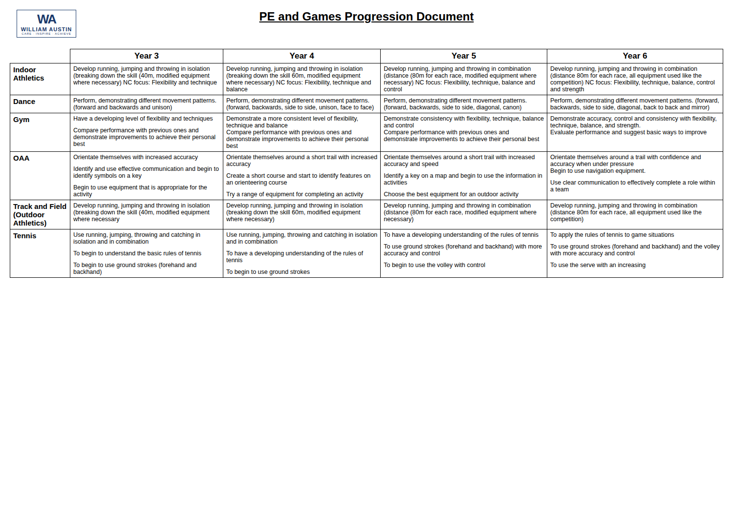WA
WILLIAM AUSTIN
CARE · INSPIRE · ACHIEVE
PE and Games Progression Document
| | Year 3 | Year 4 | Year 5 | Year 6 |
| --- | --- | --- | --- | --- |
| Indoor Athletics | Develop running, jumping and throwing in isolation (breaking down the skill (40m, modified equipment where necessary) NC focus: Flexibility and technique | Develop running, jumping and throwing in isolation (breaking down the skill 60m, modified equipment where necessary) NC focus: Flexibility, technique and balance | Develop running, jumping and throwing in combination (distance (80m for each race, modified equipment where necessary) NC focus: Flexibility, technique, balance and control | Develop running, jumping and throwing in combination (distance 80m for each race, all equipment used like the competition) NC focus: Flexibility, technique, balance, control and strength |
| Dance | Perform, demonstrating different movement patterns. (forward and backwards and unison) | Perform, demonstrating different movement patterns. (forward, backwards, side to side, unison, face to face) | Perform, demonstrating different movement patterns. (forward, backwards, side to side, diagonal, canon) | Perform, demonstrating different movement patterns. (forward, backwards, side to side, diagonal, back to back and mirror) |
| Gym | Have a developing level of flexibility and techniques Compare performance with previous ones and demonstrate improvements to achieve their personal best | Demonstrate a more consistent level of flexibility, technique and balance Compare performance with previous ones and demonstrate improvements to achieve their personal best | Demonstrate consistency with flexibility, technique, balance and control Compare performance with previous ones and demonstrate improvements to achieve their personal best | Demonstrate accuracy, control and consistency with flexibility, technique, balance, and strength. Evaluate performance and suggest basic ways to improve |
| OAA | Orientate themselves with increased accuracy Identify and use effective communication and begin to identify symbols on a key Begin to use equipment that is appropriate for the activity | Orientate themselves around a short trail with increased accuracy Create a short course and start to identify features on an orienteering course Try a range of equipment for completing an activity | Orientate themselves around a short trail with increased accuracy and speed Identify a key on a map and begin to use the information in activities Choose the best equipment for an outdoor activity | Orientate themselves around a trail with confidence and accuracy when under pressure Begin to use navigation equipment. Use clear communication to effectively complete a role within a team |
| Track and Field (Outdoor Athletics) | Develop running, jumping and throwing in isolation (breaking down the skill (40m, modified equipment where necessary | Develop running, jumping and throwing in isolation (breaking down the skill 60m, modified equipment where necessary) | Develop running, jumping and throwing in combination (distance (80m for each race, modified equipment where necessary) | Develop running, jumping and throwing in combination (distance 80m for each race, all equipment used like the competition) |
| Tennis | Use running, jumping, throwing and catching in isolation and in combination To begin to understand the basic rules of tennis To begin to use ground strokes (forehand and backhand) | Use running, jumping, throwing and catching in isolation and in combination To have a developing understanding of the rules of tennis To begin to use ground strokes | To have a developing understanding of the rules of tennis To use ground strokes (forehand and backhand) with more accuracy and control To begin to use the volley with control | To apply the rules of tennis to game situations To use ground strokes (forehand and backhand) and the volley with more accuracy and control To use the serve with an increasing |